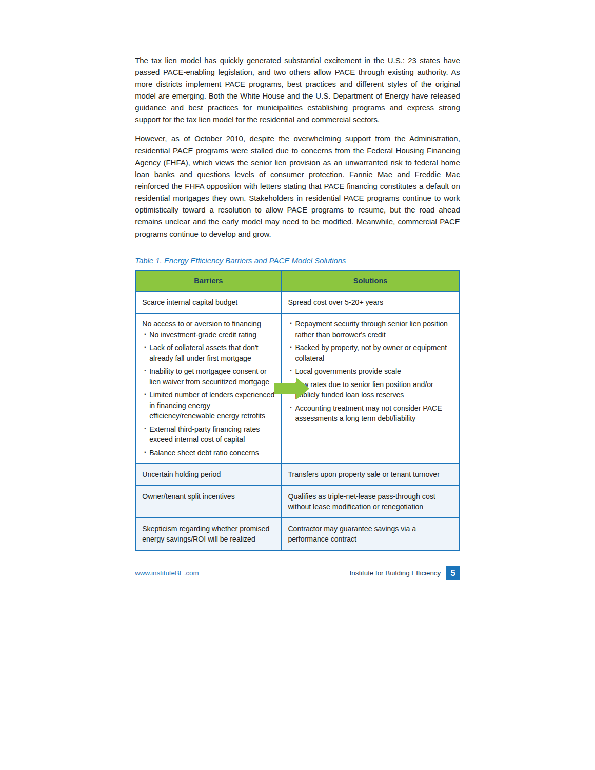The tax lien model has quickly generated substantial excitement in the U.S.: 23 states have passed PACE-enabling legislation, and two others allow PACE through existing authority. As more districts implement PACE programs, best practices and different styles of the original model are emerging. Both the White House and the U.S. Department of Energy have released guidance and best practices for municipalities establishing programs and express strong support for the tax lien model for the residential and commercial sectors.
However, as of October 2010, despite the overwhelming support from the Administration, residential PACE programs were stalled due to concerns from the Federal Housing Financing Agency (FHFA), which views the senior lien provision as an unwarranted risk to federal home loan banks and questions levels of consumer protection. Fannie Mae and Freddie Mac reinforced the FHFA opposition with letters stating that PACE financing constitutes a default on residential mortgages they own. Stakeholders in residential PACE programs continue to work optimistically toward a resolution to allow PACE programs to resume, but the road ahead remains unclear and the early model may need to be modified. Meanwhile, commercial PACE programs continue to develop and grow.
Table 1. Energy Efficiency Barriers and PACE Model Solutions
| Barriers | Solutions |
| --- | --- |
| Scarce internal capital budget | Spread cost over 5-20+ years |
| No access to or aversion to financing No investment-grade credit rating Lack of collateral assets that don't already fall under first mortgage Inability to get mortgagee consent or lien waiver from securitized mortgage Limited number of lenders experienced in financing energy efficiency/renewable energy retrofits External third-party financing rates exceed internal cost of capital Balance sheet debt ratio concerns | Repayment security through senior lien position rather than borrower's credit Backed by property, not by owner or equipment collateral Local governments provide scale Low rates due to senior lien position and/or publicly funded loan loss reserves Accounting treatment may not consider PACE assessments a long term debt/liability |
| Uncertain holding period | Transfers upon property sale or tenant turnover |
| Owner/tenant split incentives | Qualifies as triple-net-lease pass-through cost without lease modification or renegotiation |
| Skepticism regarding whether promised energy savings/ROI will be realized | Contractor may guarantee savings via a performance contract |
www.instituteBE.com
Institute for Building Efficiency 5